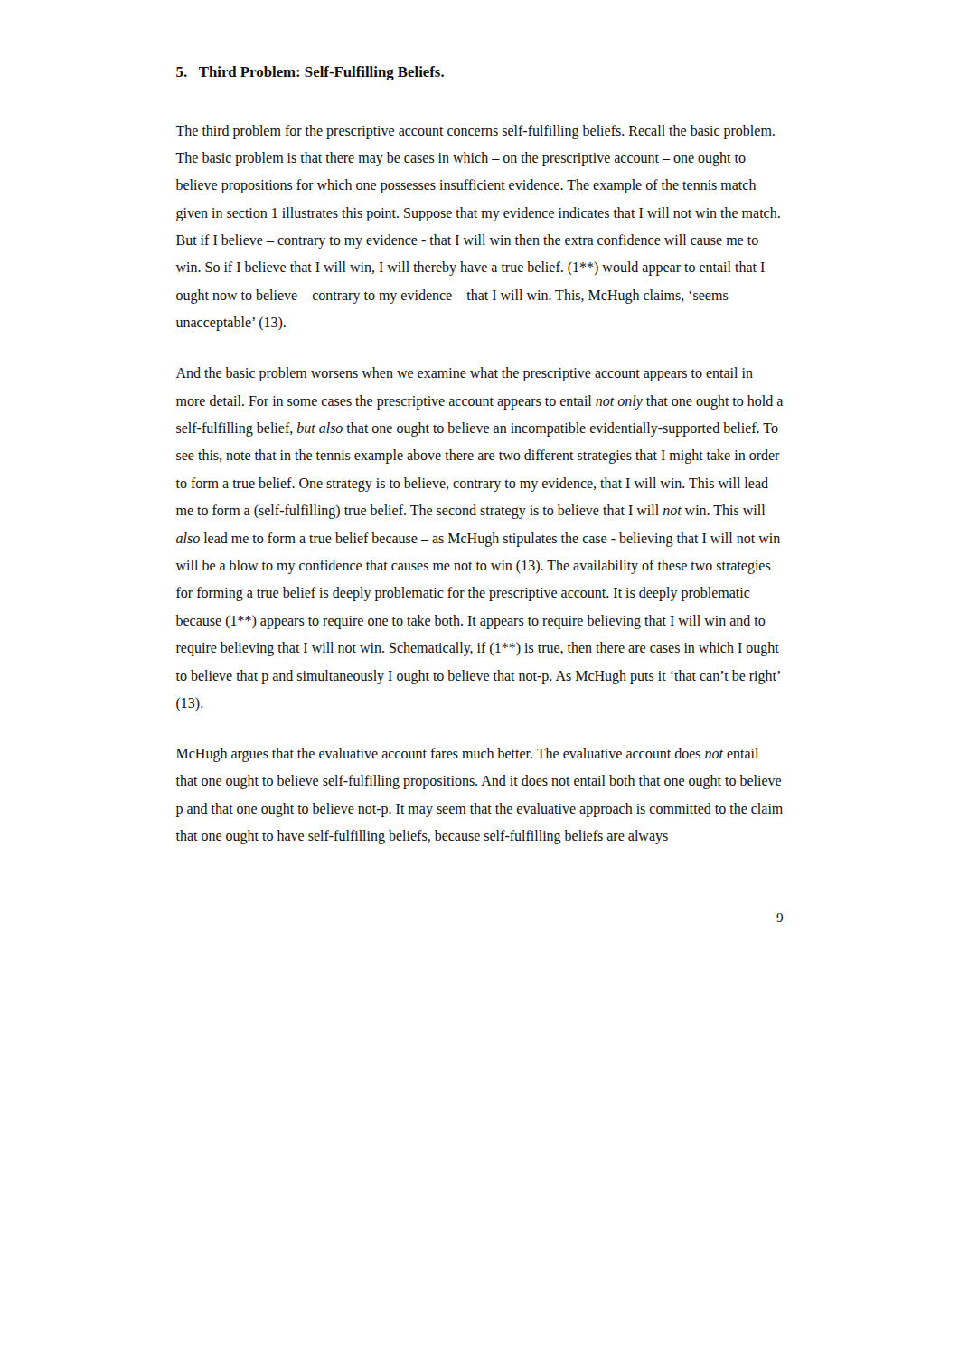5. Third Problem: Self-Fulfilling Beliefs.
The third problem for the prescriptive account concerns self-fulfilling beliefs. Recall the basic problem. The basic problem is that there may be cases in which – on the prescriptive account – one ought to believe propositions for which one possesses insufficient evidence. The example of the tennis match given in section 1 illustrates this point. Suppose that my evidence indicates that I will not win the match. But if I believe – contrary to my evidence - that I will win then the extra confidence will cause me to win. So if I believe that I will win, I will thereby have a true belief. (1**) would appear to entail that I ought now to believe – contrary to my evidence – that I will win. This, McHugh claims, ‘seems unacceptable’ (13).
And the basic problem worsens when we examine what the prescriptive account appears to entail in more detail. For in some cases the prescriptive account appears to entail not only that one ought to hold a self-fulfilling belief, but also that one ought to believe an incompatible evidentially-supported belief. To see this, note that in the tennis example above there are two different strategies that I might take in order to form a true belief. One strategy is to believe, contrary to my evidence, that I will win. This will lead me to form a (self-fulfilling) true belief. The second strategy is to believe that I will not win. This will also lead me to form a true belief because – as McHugh stipulates the case - believing that I will not win will be a blow to my confidence that causes me not to win (13). The availability of these two strategies for forming a true belief is deeply problematic for the prescriptive account. It is deeply problematic because (1**) appears to require one to take both. It appears to require believing that I will win and to require believing that I will not win. Schematically, if (1**) is true, then there are cases in which I ought to believe that p and simultaneously I ought to believe that not-p. As McHugh puts it ‘that can’t be right’ (13).
McHugh argues that the evaluative account fares much better. The evaluative account does not entail that one ought to believe self-fulfilling propositions. And it does not entail both that one ought to believe p and that one ought to believe not-p. It may seem that the evaluative approach is committed to the claim that one ought to have self-fulfilling beliefs, because self-fulfilling beliefs are always
9